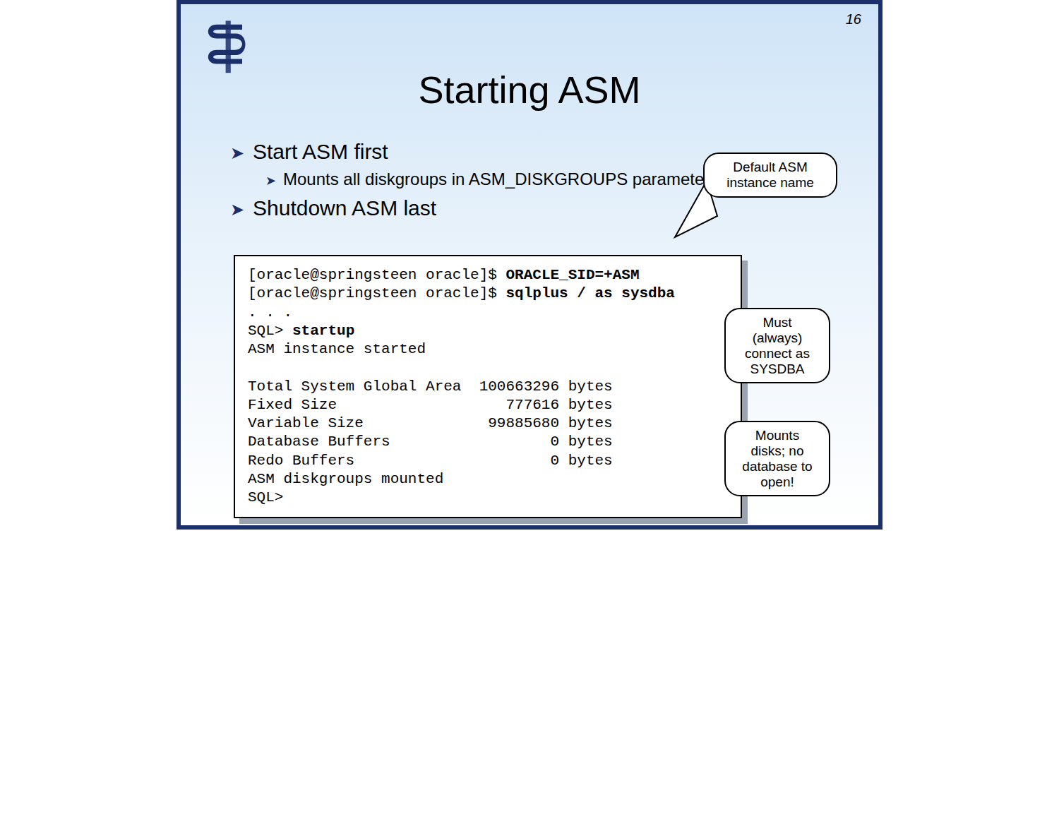16
Starting ASM
Start ASM first
Mounts all diskgroups in ASM_DISKGROUPS parameter
Shutdown ASM last
[oracle@springsteen oracle]$ ORACLE_SID=+ASM [oracle@springsteen oracle]$ sqlplus / as sysdba . . . SQL> startup ASM instance started Total System Global Area 100663296 bytes Fixed Size 777616 bytes Variable Size 99885680 bytes Database Buffers 0 bytes Redo Buffers 0 bytes ASM diskgroups mounted SQL>
Default ASM
instance name
Must
(always)
connect as
SYSDBA
Mounts
disks; no
database to
open!
© 2005-2006 SkillBuilders, Inc.